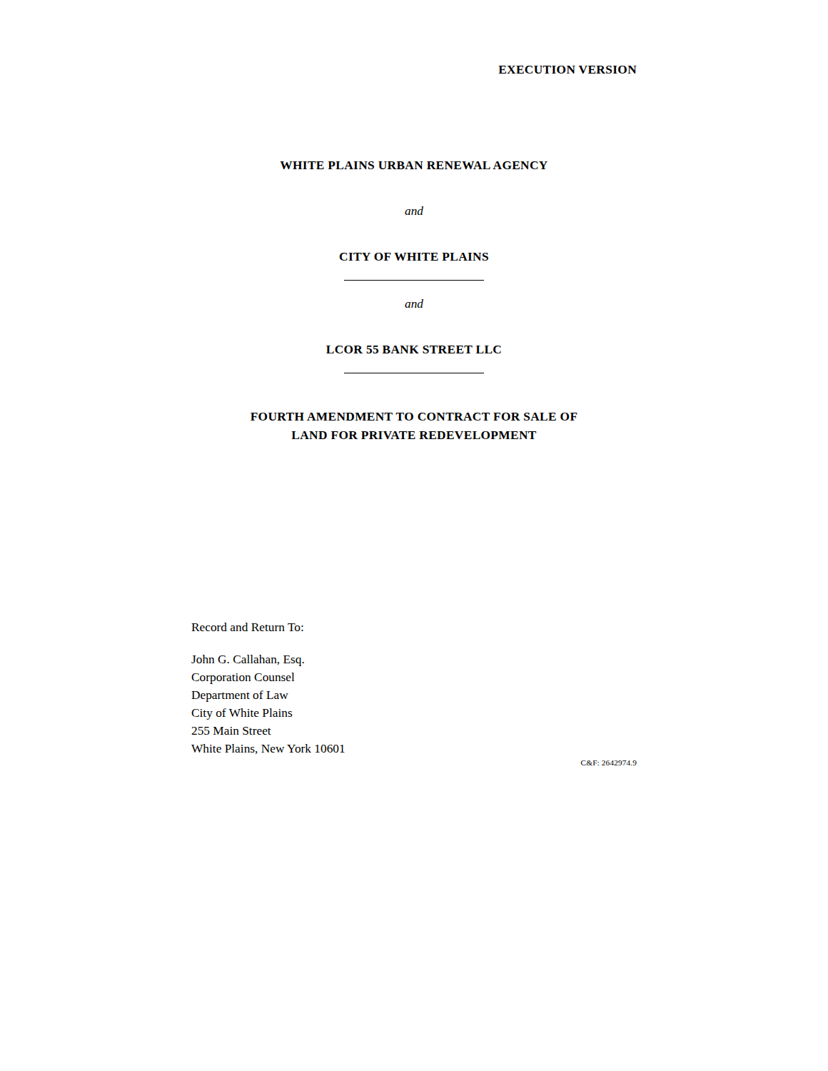EXECUTION VERSION
WHITE PLAINS URBAN RENEWAL AGENCY
and
CITY OF WHITE PLAINS
and
LCOR 55 BANK STREET LLC
FOURTH AMENDMENT TO CONTRACT FOR SALE OF
LAND FOR PRIVATE REDEVELOPMENT
Record and Return To:
John G. Callahan, Esq.
Corporation Counsel
Department of Law
City of White Plains
255 Main Street
White Plains, New York 10601
C&F: 2642974.9